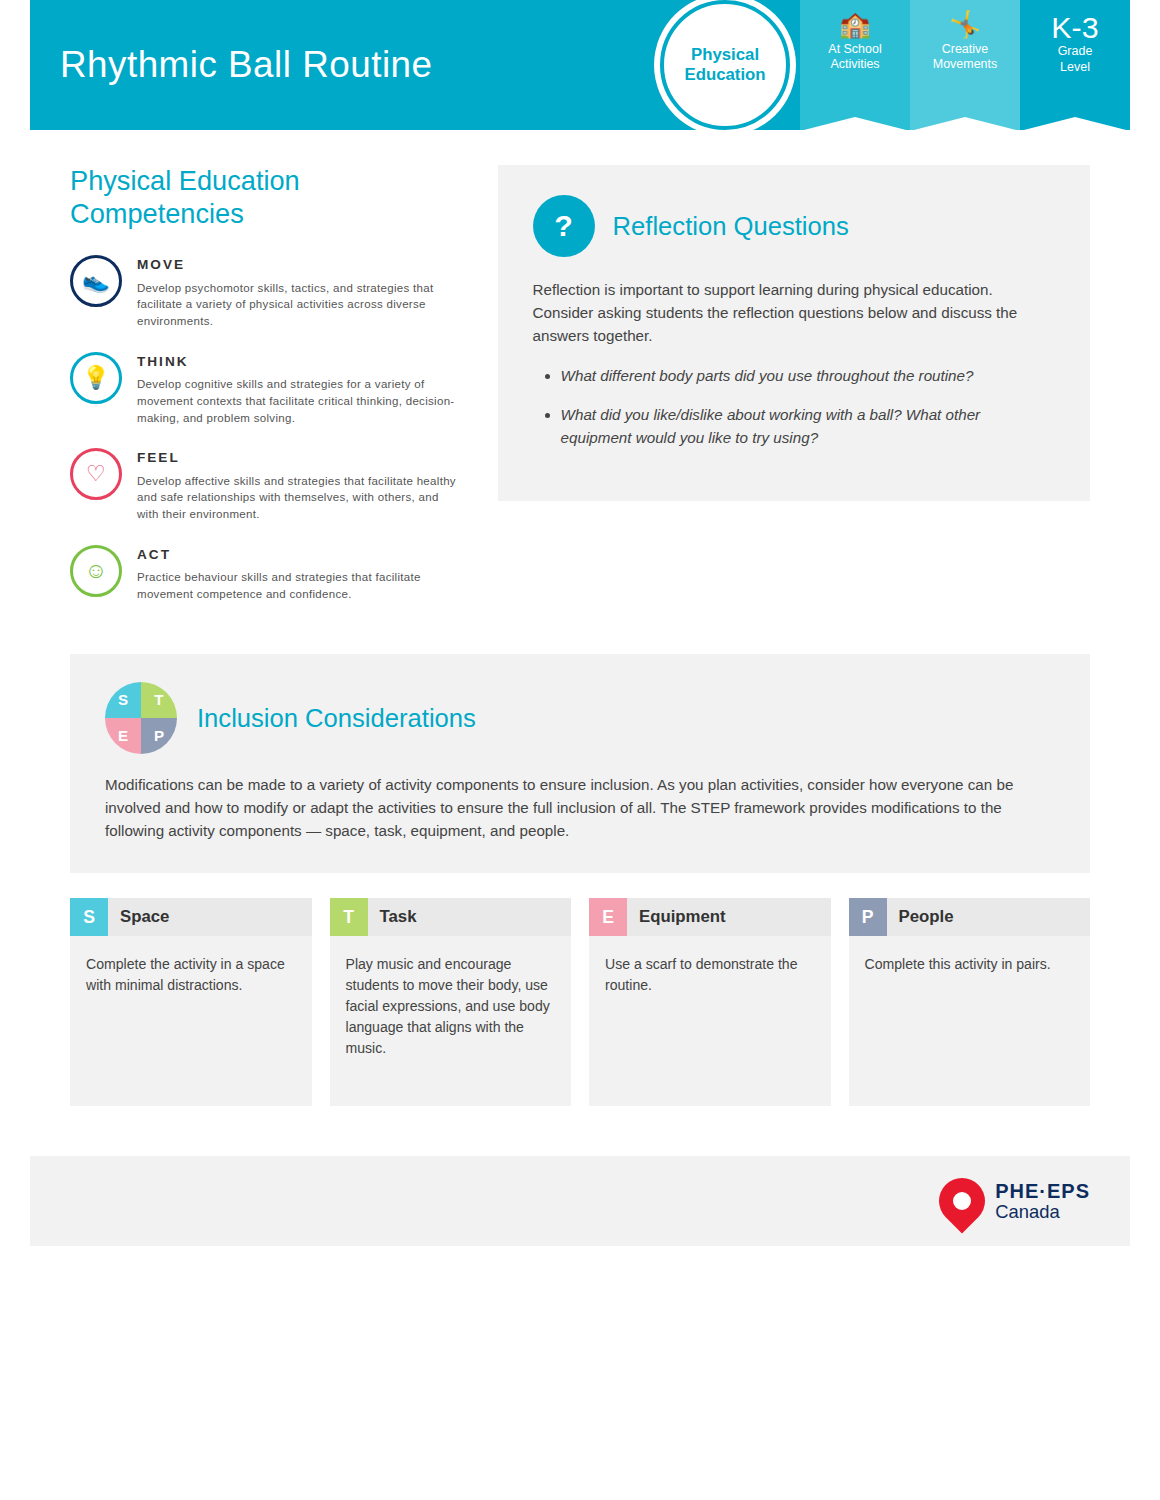Rhythmic Ball Routine
Physical
Education
🏫 At School
Activities
🤸 Creative
Movements
K-3 Grade
Level
Physical Education
Competencies
👟
MOVE
Develop psychomotor skills, tactics, and strategies that facilitate a variety of physical activities across diverse environments.
💡
THINK
Develop cognitive skills and strategies for a variety of movement contexts that facilitate critical thinking, decision-making, and problem solving.
♡
FEEL
Develop affective skills and strategies that facilitate healthy and safe relationships with themselves, with others, and with their environment.
☺
ACT
Practice behaviour skills and strategies that facilitate movement competence and confidence.
?
Reflection Questions
Reflection is important to support learning during physical education. Consider asking students the reflection questions below and discuss the answers together.
What different body parts did you use throughout the routine?
What did you like/dislike about working with a ball? What other equipment would you like to try using?
S
T
E
P
Inclusion Considerations
Modifications can be made to a variety of activity components to ensure inclusion. As you plan activities, consider how everyone can be involved and how to modify or adapt the activities to ensure the full inclusion of all. The STEP framework provides modifications to the following activity components — space, task, equipment, and people.
S
Space
Complete the activity in a space with minimal distractions.
T
Task
Play music and encourage students to move their body, use facial expressions, and use body language that aligns with the music.
E
Equipment
Use a scarf to demonstrate the routine.
P
People
Complete this activity in pairs.
PHE·EPS
Canada